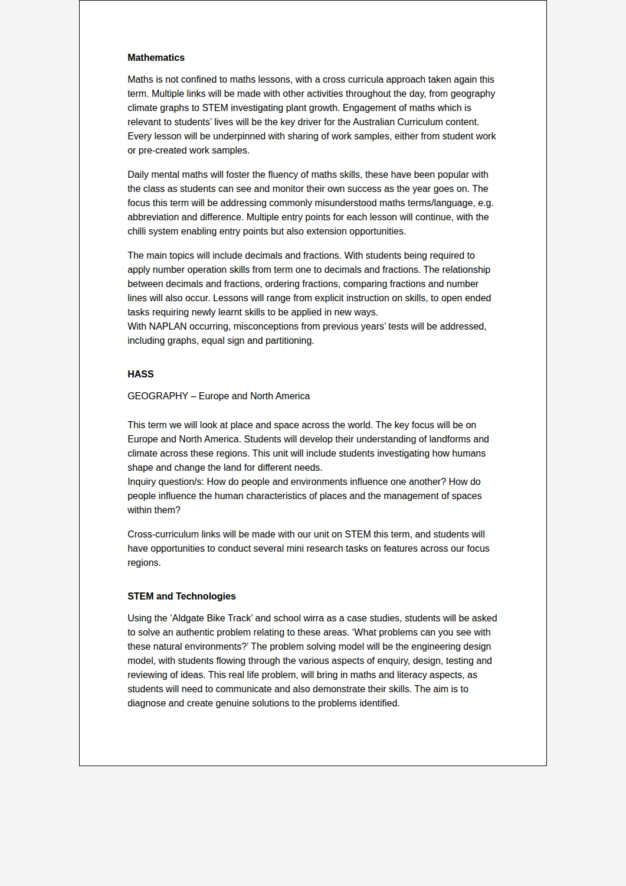Mathematics
Maths is not confined to maths lessons, with a cross curricula approach taken again this term. Multiple links will be made with other activities throughout the day, from geography climate graphs to STEM investigating plant growth. Engagement of maths which is relevant to students’ lives will be the key driver for the Australian Curriculum content. Every lesson will be underpinned with sharing of work samples, either from student work or pre-created work samples.
Daily mental maths will foster the fluency of maths skills, these have been popular with the class as students can see and monitor their own success as the year goes on. The focus this term will be addressing commonly misunderstood maths terms/language, e.g. abbreviation and difference. Multiple entry points for each lesson will continue, with the chilli system enabling entry points but also extension opportunities.
The main topics will include decimals and fractions. With students being required to apply number operation skills from term one to decimals and fractions. The relationship between decimals and fractions, ordering fractions, comparing fractions and number lines will also occur. Lessons will range from explicit instruction on skills, to open ended tasks requiring newly learnt skills to be applied in new ways.
With NAPLAN occurring, misconceptions from previous years’ tests will be addressed, including graphs, equal sign and partitioning.
HASS
GEOGRAPHY – Europe and North America
This term we will look at place and space across the world. The key focus will be on Europe and North America. Students will develop their understanding of landforms and climate across these regions. This unit will include students investigating how humans shape and change the land for different needs.
Inquiry question/s: How do people and environments influence one another? How do people influence the human characteristics of places and the management of spaces within them?
Cross-curriculum links will be made with our unit on STEM this term, and students will have opportunities to conduct several mini research tasks on features across our focus regions.
STEM and Technologies
Using the ‘Aldgate Bike Track’ and school wirra as a case studies, students will be asked to solve an authentic problem relating to these areas. ‘What problems can you see with these natural environments?’ The problem solving model will be the engineering design model, with students flowing through the various aspects of enquiry, design, testing and reviewing of ideas. This real life problem, will bring in maths and literacy aspects, as students will need to communicate and also demonstrate their skills. The aim is to diagnose and create genuine solutions to the problems identified.